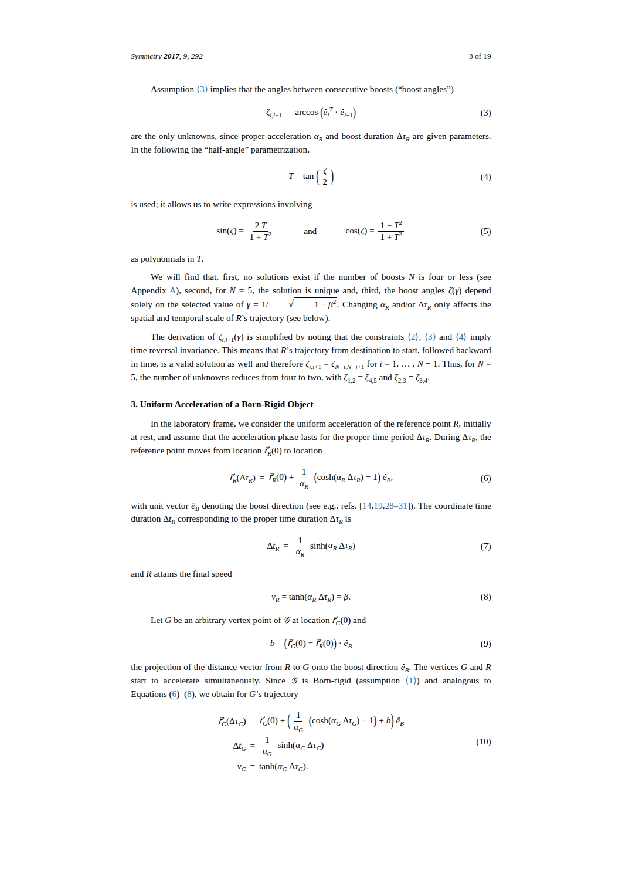Symmetry 2017, 9, 292
3 of 19
Assumption ⟨3⟩ implies that the angles between consecutive boosts (“boost angles”)
ζi,i+1 = arccos (êiT · êi+1)
(3)
are the only unknowns, since proper acceleration αR and boost duration ΔτR are given parameters. In the following the “half-angle” parametrization,
T = tan (ζ 2)
(4)
is used; it allows us to write expressions involving
sin(ζ) = 2 T 1 + T2 and cos(ζ) = 1 − T21 + T2
(5)
as polynomials in T.
We will find that, first, no solutions exist if the number of boosts N is four or less (see Appendix A), second, for N = 5, the solution is unique and, third, the boost angles ζ(γ) depend solely on the selected value of γ = 1/1 − β2. Changing αR and/or ΔτR only affects the spatial and temporal scale of R’s trajectory (see below).
The derivation of ζi,i+1(γ) is simplified by noting that the constraints ⟨2⟩, ⟨3⟩ and ⟨4⟩ imply time reversal invariance. This means that R’s trajectory from destination to start, followed backward in time, is a valid solution as well and therefore ζi,i+1 = ζN−i,N−i+1 for i = 1, … , N − 1. Thus, for N = 5, the number of unknowns reduces from four to two, with ζ1,2 = ζ4,5 and ζ2,3 = ζ3,4.
3. Uniform Acceleration of a Born-Rigid Object
In the laboratory frame, we consider the uniform acceleration of the reference point R, initially at rest, and assume that the acceleration phase lasts for the proper time period ΔτR. During ΔτR, the reference point moves from location r⃗R(0) to location
r⃗R(ΔτR) = r⃗R(0) + 1 αR (cosh(αR ΔτR) − 1) êB,
(6)
with unit vector êB denoting the boost direction (see e.g., refs. [14,19,28–31]). The coordinate time duration ΔtR corresponding to the proper time duration ΔτR is
ΔtR = 1 αR sinh(αR ΔτR)
(7)
and R attains the final speed
vR = tanh(αR ΔτR) = β.
(8)
Let G be an arbitrary vertex point of 𝒢 at location r⃗G(0) and
b = (r⃗G(0) − r⃗R(0)) · êB
(9)
the projection of the distance vector from R to G onto the boost direction êB. The vertices G and R start to accelerate simultaneously. Since 𝒢 is Born-rigid (assumption ⟨1⟩) and analogous to Equations (6)–(8), we obtain for G’s trajectory
r⃗G(ΔτG) = r⃗G(0) + (1 αG (cosh(αG ΔτG) − 1) + b) êB ΔtG = 1 αG sinh(αG ΔτG) vG = tanh(αG ΔτG).
(10)